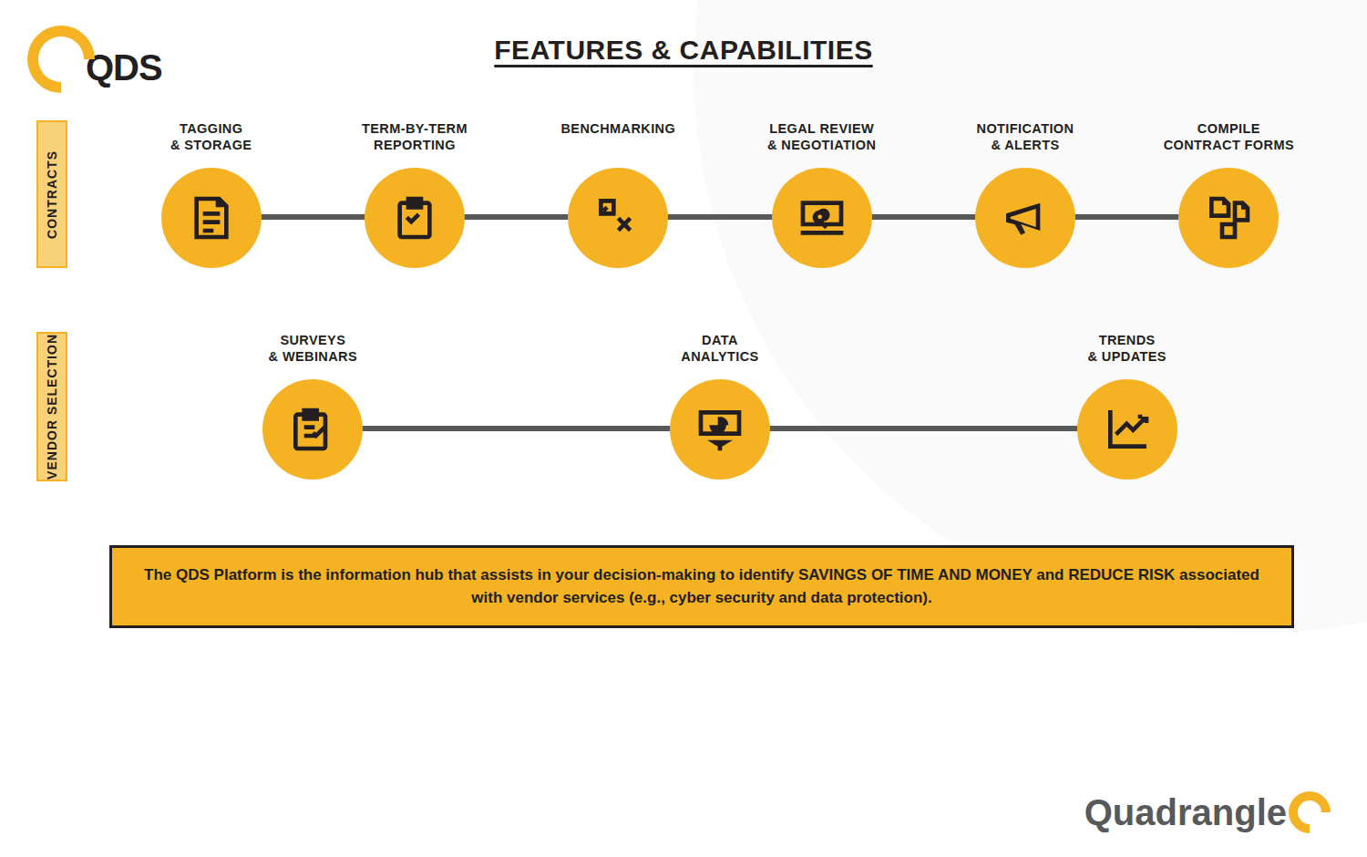QDS
FEATURES & CAPABILITIES
CONTRACTS
Tagging
& Storage
Term-by-Term
Reporting
Benchmarking
Legal Review
& Negotiation
Notification
& Alerts
Compile
Contract Forms
VENDOR SELECTION
Surveys
& Webinars
Data
Analytics
Trends
& Updates
The QDS Platform is the information hub that assists in your decision-making to identify SAVINGS OF TIME AND MONEY and REDUCE RISK associated with vendor services (e.g., cyber security and data protection).
Quadrangle